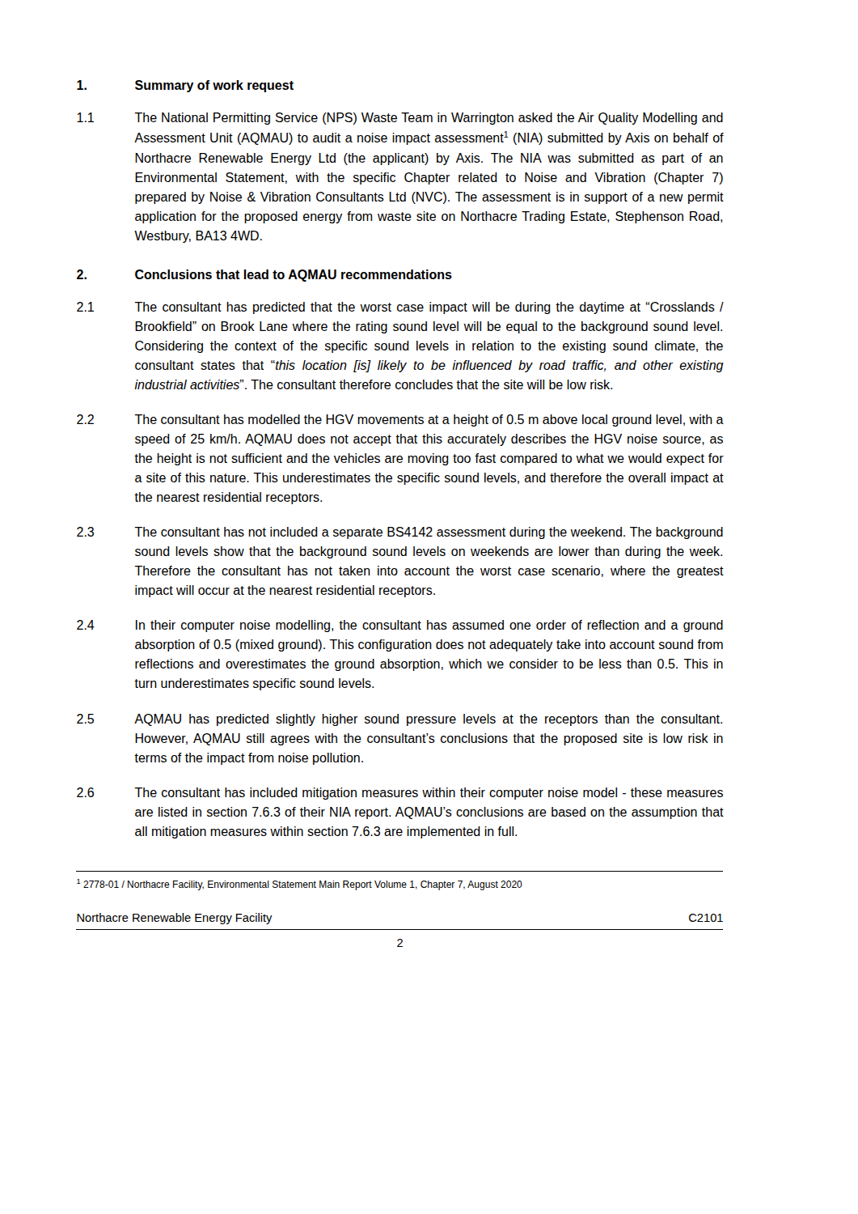1. Summary of work request
1.1 The National Permitting Service (NPS) Waste Team in Warrington asked the Air Quality Modelling and Assessment Unit (AQMAU) to audit a noise impact assessment1 (NIA) submitted by Axis on behalf of Northacre Renewable Energy Ltd (the applicant) by Axis. The NIA was submitted as part of an Environmental Statement, with the specific Chapter related to Noise and Vibration (Chapter 7) prepared by Noise & Vibration Consultants Ltd (NVC). The assessment is in support of a new permit application for the proposed energy from waste site on Northacre Trading Estate, Stephenson Road, Westbury, BA13 4WD.
2. Conclusions that lead to AQMAU recommendations
2.1 The consultant has predicted that the worst case impact will be during the daytime at “Crosslands / Brookfield” on Brook Lane where the rating sound level will be equal to the background sound level. Considering the context of the specific sound levels in relation to the existing sound climate, the consultant states that “this location [is] likely to be influenced by road traffic, and other existing industrial activities”. The consultant therefore concludes that the site will be low risk.
2.2 The consultant has modelled the HGV movements at a height of 0.5 m above local ground level, with a speed of 25 km/h. AQMAU does not accept that this accurately describes the HGV noise source, as the height is not sufficient and the vehicles are moving too fast compared to what we would expect for a site of this nature. This underestimates the specific sound levels, and therefore the overall impact at the nearest residential receptors.
2.3 The consultant has not included a separate BS4142 assessment during the weekend. The background sound levels show that the background sound levels on weekends are lower than during the week. Therefore the consultant has not taken into account the worst case scenario, where the greatest impact will occur at the nearest residential receptors.
2.4 In their computer noise modelling, the consultant has assumed one order of reflection and a ground absorption of 0.5 (mixed ground). This configuration does not adequately take into account sound from reflections and overestimates the ground absorption, which we consider to be less than 0.5. This in turn underestimates specific sound levels.
2.5 AQMAU has predicted slightly higher sound pressure levels at the receptors than the consultant. However, AQMAU still agrees with the consultant’s conclusions that the proposed site is low risk in terms of the impact from noise pollution.
2.6 The consultant has included mitigation measures within their computer noise model - these measures are listed in section 7.6.3 of their NIA report. AQMAU’s conclusions are based on the assumption that all mitigation measures within section 7.6.3 are implemented in full.
1 2778-01 / Northacre Facility, Environmental Statement Main Report Volume 1, Chapter 7, August 2020
Northacre Renewable Energy Facility C2101
2